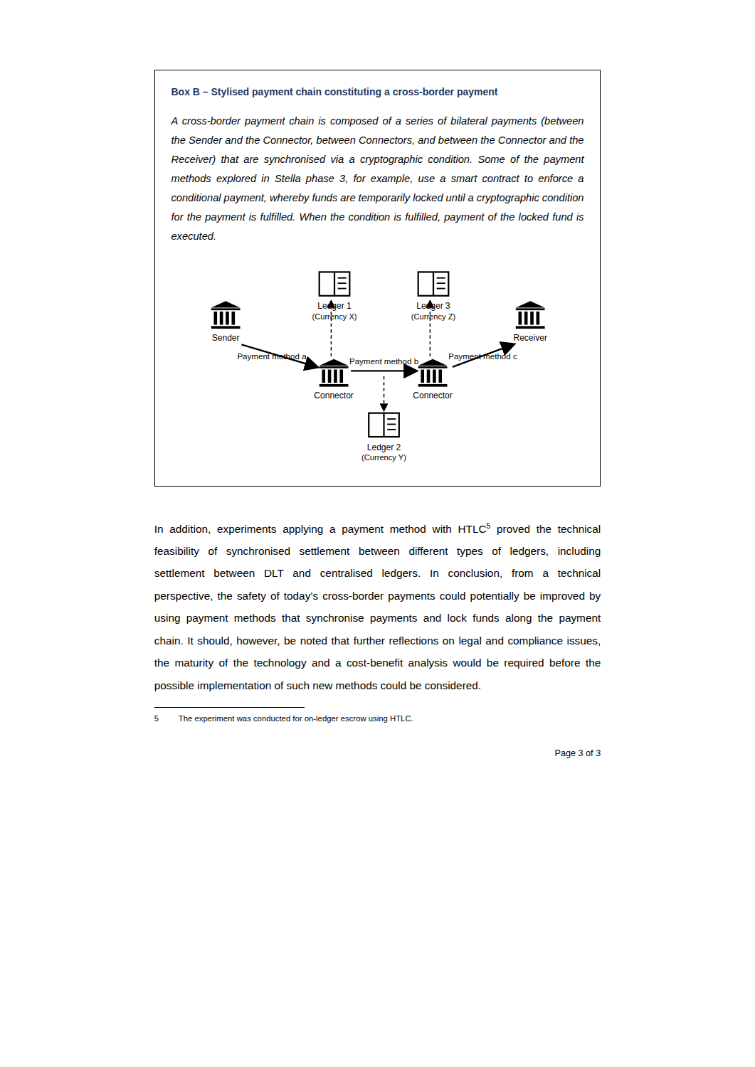Box B – Stylised payment chain constituting a cross-border payment
A cross-border payment chain is composed of a series of bilateral payments (between the Sender and the Connector, between Connectors, and between the Connector and the Receiver) that are synchronised via a cryptographic condition. Some of the payment methods explored in Stella phase 3, for example, use a smart contract to enforce a conditional payment, whereby funds are temporarily locked until a cryptographic condition for the payment is fulfilled. When the condition is fulfilled, payment of the locked fund is executed.
Ledger 1 (Currency X) Ledger 3 (Currency Z) Sender Receiver Connector Connector Ledger 2 (Currency Y) Payment method a Payment method b Payment method c
In addition, experiments applying a payment method with HTLC5 proved the technical feasibility of synchronised settlement between different types of ledgers, including settlement between DLT and centralised ledgers. In conclusion, from a technical perspective, the safety of today’s cross-border payments could potentially be improved by using payment methods that synchronise payments and lock funds along the payment chain. It should, however, be noted that further reflections on legal and compliance issues, the maturity of the technology and a cost-benefit analysis would be required before the possible implementation of such new methods could be considered.
5 The experiment was conducted for on-ledger escrow using HTLC.
Page 3 of 3